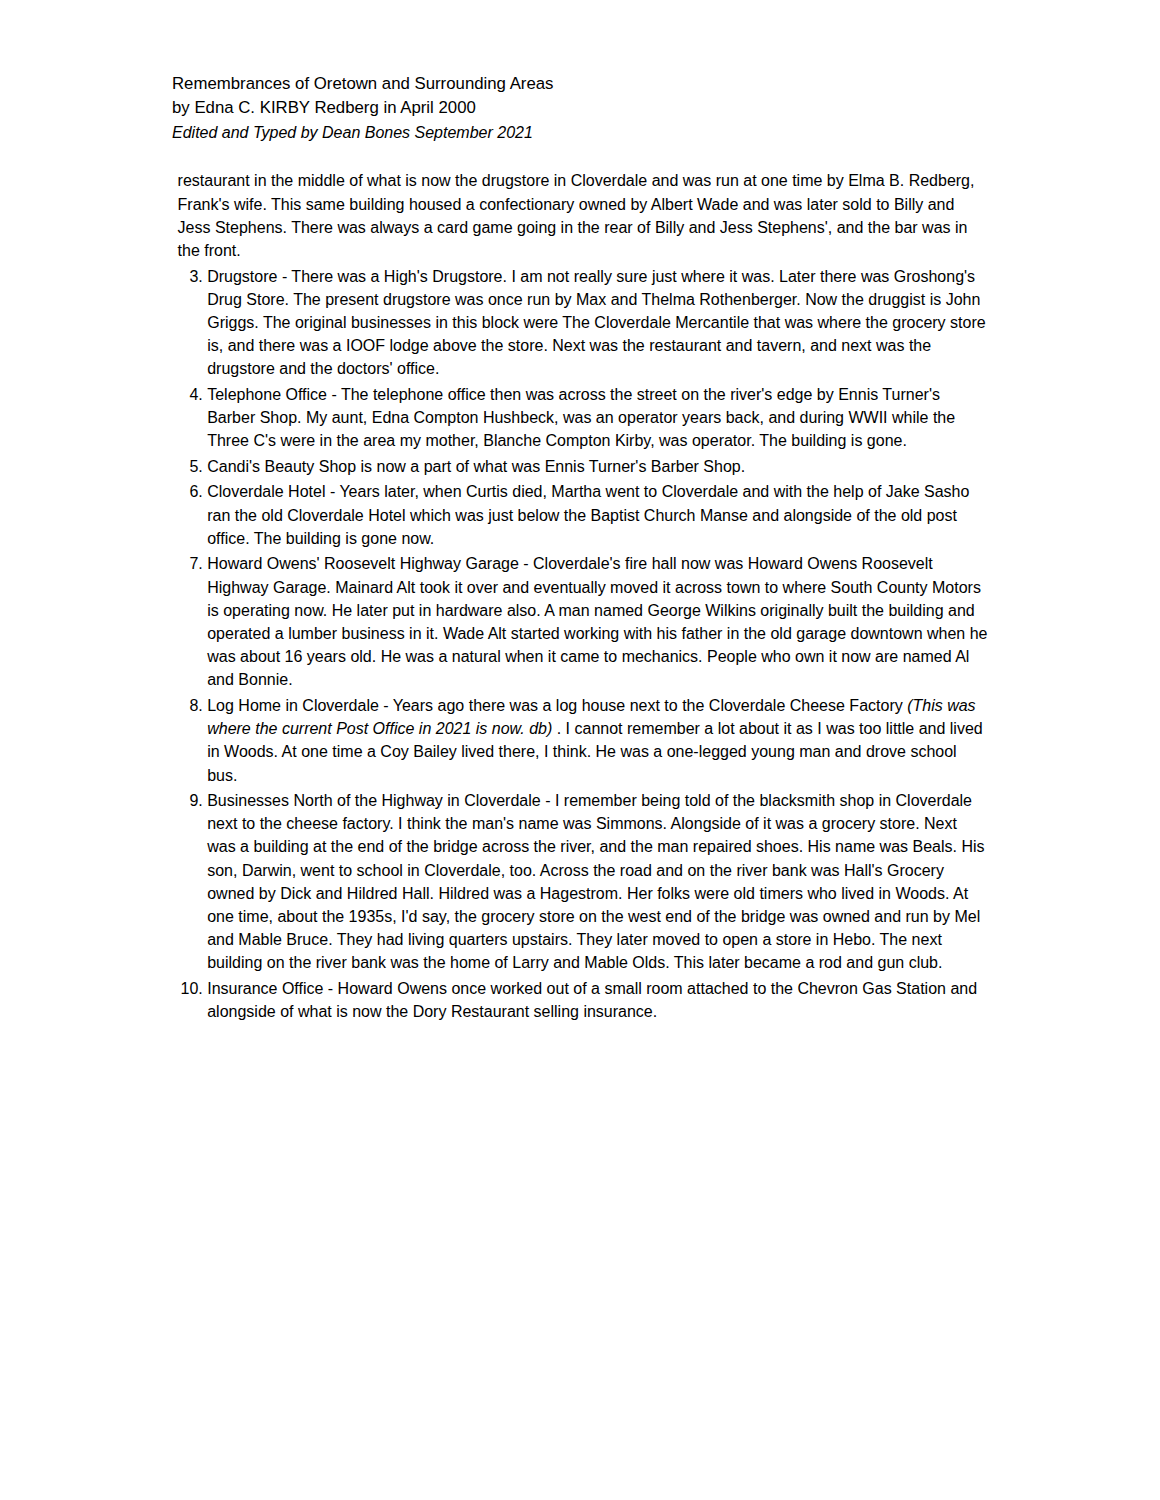Remembrances of Oretown and Surrounding Areas
by Edna C. KIRBY Redberg in April 2000
Edited and Typed by Dean Bones September 2021
restaurant in the middle of what is now the drugstore in Cloverdale and was run at one time by Elma B. Redberg, Frank's wife. This same building housed a confectionary owned by Albert Wade and was later sold to Billy and Jess Stephens. There was always a card game going in the rear of Billy and Jess Stephens', and the bar was in the front.
Drugstore - There was a High's Drugstore. I am not really sure just where it was. Later there was Groshong's Drug Store. The present drugstore was once run by Max and Thelma Rothenberger. Now the druggist is John Griggs. The original businesses in this block were The Cloverdale Mercantile that was where the grocery store is, and there was a IOOF lodge above the store. Next was the restaurant and tavern, and next was the drugstore and the doctors' office.
Telephone Office - The telephone office then was across the street on the river's edge by Ennis Turner's Barber Shop. My aunt, Edna Compton Hushbeck, was an operator years back, and during WWII while the Three C's were in the area my mother, Blanche Compton Kirby, was operator. The building is gone.
Candi's Beauty Shop is now a part of what was Ennis Turner's Barber Shop.
Cloverdale Hotel - Years later, when Curtis died, Martha went to Cloverdale and with the help of Jake Sasho ran the old Cloverdale Hotel which was just below the Baptist Church Manse and alongside of the old post office. The building is gone now.
Howard Owens' Roosevelt Highway Garage - Cloverdale's fire hall now was Howard Owens Roosevelt Highway Garage. Mainard Alt took it over and eventually moved it across town to where South County Motors is operating now. He later put in hardware also. A man named George Wilkins originally built the building and operated a lumber business in it. Wade Alt started working with his father in the old garage downtown when he was about 16 years old. He was a natural when it came to mechanics. People who own it now are named Al and Bonnie.
Log Home in Cloverdale - Years ago there was a log house next to the Cloverdale Cheese Factory (This was where the current Post Office in 2021 is now. db) . I cannot remember a lot about it as I was too little and lived in Woods. At one time a Coy Bailey lived there, I think. He was a one-legged young man and drove school bus.
Businesses North of the Highway in Cloverdale - I remember being told of the blacksmith shop in Cloverdale next to the cheese factory. I think the man's name was Simmons. Alongside of it was a grocery store. Next was a building at the end of the bridge across the river, and the man repaired shoes. His name was Beals. His son, Darwin, went to school in Cloverdale, too. Across the road and on the river bank was Hall's Grocery owned by Dick and Hildred Hall. Hildred was a Hagestrom. Her folks were old timers who lived in Woods. At one time, about the 1935s, I'd say, the grocery store on the west end of the bridge was owned and run by Mel and Mable Bruce. They had living quarters upstairs. They later moved to open a store in Hebo. The next building on the river bank was the home of Larry and Mable Olds. This later became a rod and gun club.
Insurance Office - Howard Owens once worked out of a small room attached to the Chevron Gas Station and alongside of what is now the Dory Restaurant selling insurance.